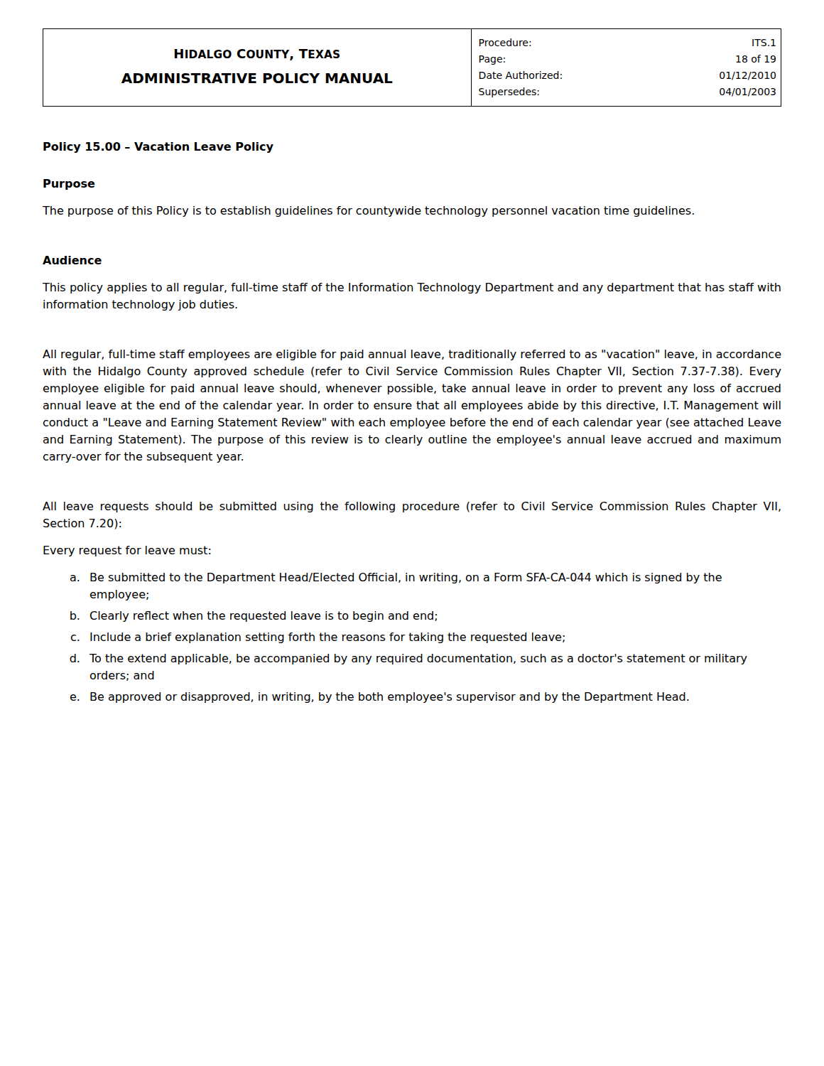| H IDALGO C OUNTY , T EXAS ADMINISTRATIVE POLICY MANUAL | / Procedure: / ITS.1 / / Page: / 18 of 19 / / Date Authorized: / 01/12/2010 / / Supersedes: / 04/01/2003 / |
Policy 15.00 – Vacation Leave Policy
Purpose
The purpose of this Policy is to establish guidelines for countywide technology personnel vacation time guidelines.
Audience
This policy applies to all regular, full-time staff of the Information Technology Department and any department that has staff with information technology job duties.
All regular, full-time staff employees are eligible for paid annual leave, traditionally referred to as "vacation" leave, in accordance with the Hidalgo County approved schedule (refer to Civil Service Commission Rules Chapter VII, Section 7.37-7.38). Every employee eligible for paid annual leave should, whenever possible, take annual leave in order to prevent any loss of accrued annual leave at the end of the calendar year. In order to ensure that all employees abide by this directive, I.T. Management will conduct a "Leave and Earning Statement Review" with each employee before the end of each calendar year (see attached Leave and Earning Statement). The purpose of this review is to clearly outline the employee's annual leave accrued and maximum carry-over for the subsequent year.
All leave requests should be submitted using the following procedure (refer to Civil Service Commission Rules Chapter VII, Section 7.20):
Every request for leave must:
Be submitted to the Department Head/Elected Official, in writing, on a Form SFA-CA-044 which is signed by the employee;
Clearly reflect when the requested leave is to begin and end;
Include a brief explanation setting forth the reasons for taking the requested leave;
To the extend applicable, be accompanied by any required documentation, such as a doctor's statement or military orders; and
Be approved or disapproved, in writing, by the both employee's supervisor and by the Department Head.